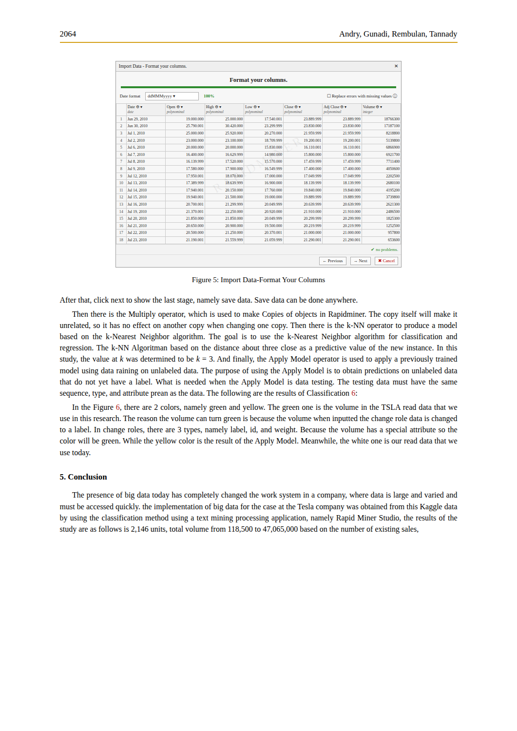2064 Andry, Gunadi, Rembulan, Tannady
RAPIDMINER
Import Data - Format your columns. ✕
Format your columns.
Date format ddMMMyyyy ▾ 100% ☐ Replace errors with missing values ⓘ
| | Date ⚙ ▾ date | Open ⚙ ▾ polynominal | High ⚙ ▾ polynominal | Low ⚙ ▾ polynominal | Close ⚙ ▾ polynominal | Adj Close ⚙ ▾ polynominal | Volume ⚙ ▾ integer |
| --- | --- | --- | --- | --- | --- | --- | --- |
| 1 | Jun 29, 2010 | 19.000.000 | 25.000.000 | 17.540.001 | 23.889.999 | 23.889.999 | 18766300 |
| 2 | Jun 30, 2010 | 25.790.001 | 30.420.000 | 23.299.999 | 23.830.000 | 23.830.000 | 17187100 |
| 3 | Jul 1, 2010 | 25.000.000 | 25.920.000 | 20.270.000 | 21.959.999 | 21.959.999 | 8218800 |
| 4 | Jul 2, 2010 | 23.000.000 | 23.100.000 | 18.709.999 | 19.200.001 | 19.200.001 | 5139800 |
| 5 | Jul 6, 2010 | 20.000.000 | 20.000.000 | 15.830.000 | 16.110.001 | 16.110.001 | 6866900 |
| 6 | Jul 7, 2010 | 16.400.000 | 16.629.999 | 14.980.000 | 15.800.000 | 15.800.000 | 6921700 |
| 7 | Jul 8, 2010 | 16.139.999 | 17.520.000 | 15.570.000 | 17.459.999 | 17.459.999 | 7711400 |
| 8 | Jul 9, 2010 | 17.580.000 | 17.900.000 | 16.549.999 | 17.400.000 | 17.400.000 | 4050600 |
| 9 | Jul 12, 2010 | 17.950.001 | 18.070.000 | 17.000.000 | 17.049.999 | 17.049.999 | 2202500 |
| 10 | Jul 13, 2010 | 17.389.999 | 18.639.999 | 16.900.000 | 18.139.999 | 18.139.999 | 2680100 |
| 11 | Jul 14, 2010 | 17.940.001 | 20.150.000 | 17.760.000 | 19.840.000 | 19.840.000 | 4195200 |
| 12 | Jul 15, 2010 | 19.940.001 | 21.500.000 | 19.000.000 | 19.889.999 | 19.889.999 | 3739800 |
| 13 | Jul 16, 2010 | 20.700.001 | 21.299.999 | 20.049.999 | 20.639.999 | 20.639.999 | 2621300 |
| 14 | Jul 19, 2010 | 21.370.001 | 22.250.000 | 20.920.000 | 21.910.000 | 21.910.000 | 2486500 |
| 15 | Jul 20, 2010 | 21.850.000 | 21.850.000 | 20.049.999 | 20.299.999 | 20.299.999 | 1825300 |
| 16 | Jul 21, 2010 | 20.650.000 | 20.900.000 | 19.500.000 | 20.219.999 | 20.219.999 | 1252500 |
| 17 | Jul 22, 2010 | 20.500.000 | 21.250.000 | 20.370.001 | 21.000.000 | 21.000.000 | 957800 |
| 18 | Jul 23, 2010 | 21.190.001 | 21.559.999 | 21.059.999 | 21.290.001 | 21.290.001 | 653600 |
✔ no problems.
← Previous → Next ✖ Cancel
Figure 5: Import Data-Format Your Columns
After that, click next to show the last stage, namely save data. Save data can be done anywhere.
Then there is the Multiply operator, which is used to make Copies of objects in Rapidminer. The copy itself will make it unrelated, so it has no effect on another copy when changing one copy. Then there is the k-NN operator to produce a model based on the k-Nearest Neighbor algorithm. The goal is to use the k-Nearest Neighbor algorithm for classification and regression. The k-NN Algoritman based on the distance about three close as a predictive value of the new instance. In this study, the value at k was determined to be k = 3. And finally, the Apply Model operator is used to apply a previously trained model using data raining on unlabeled data. The purpose of using the Apply Model is to obtain predictions on unlabeled data that do not yet have a label. What is needed when the Apply Model is data testing. The testing data must have the same sequence, type, and attribute prean as the data. The following are the results of Classification 6:
In the Figure 6, there are 2 colors, namely green and yellow. The green one is the volume in the TSLA read data that we use in this research. The reason the volume can turn green is because the volume when inputted the change role data is changed to a label. In change roles, there are 3 types, namely label, id, and weight. Because the volume has a special attribute so the color will be green. While the yellow color is the result of the Apply Model. Meanwhile, the white one is our read data that we use today.
5. Conclusion
The presence of big data today has completely changed the work system in a company, where data is large and varied and must be accessed quickly. the implementation of big data for the case at the Tesla company was obtained from this Kaggle data by using the classification method using a text mining processing application, namely Rapid Miner Studio, the results of the study are as follows is 2,146 units, total volume from 118,500 to 47,065,000 based on the number of existing sales,